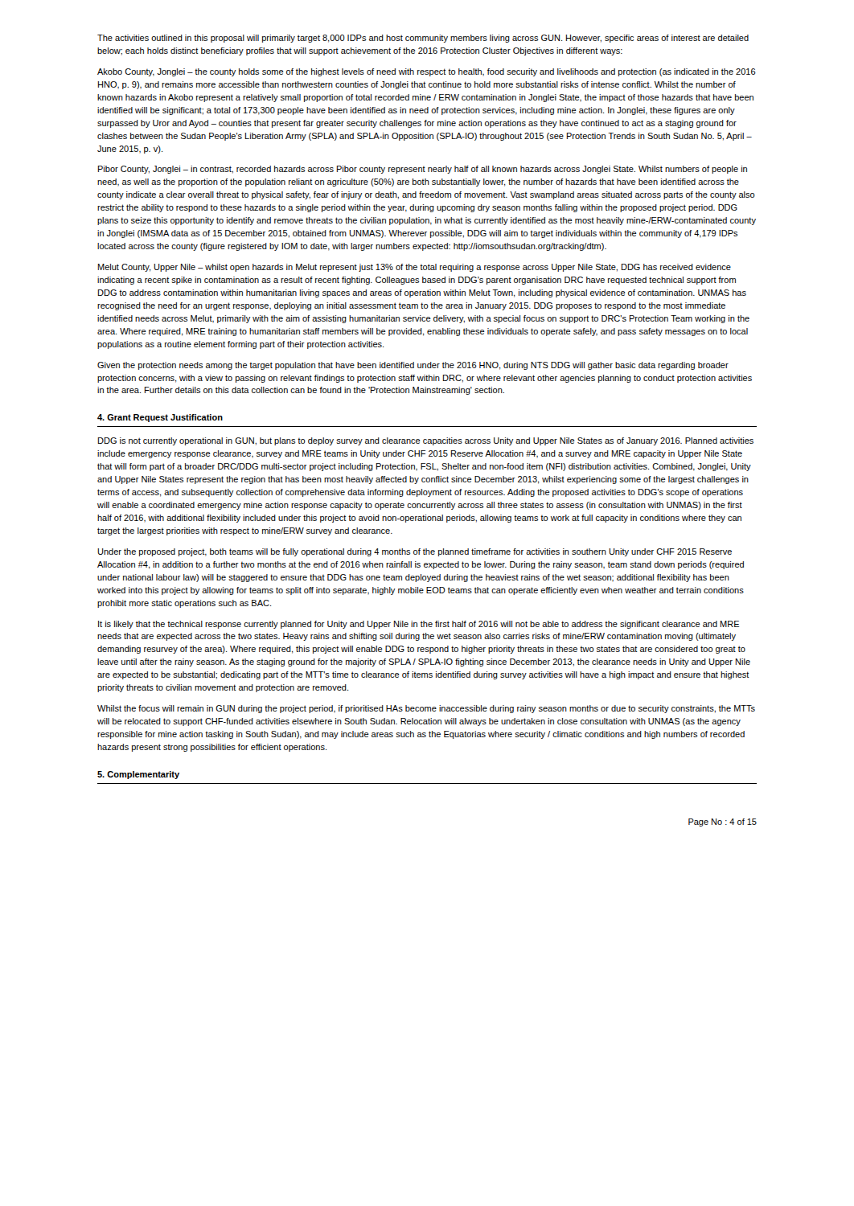The activities outlined in this proposal will primarily target 8,000 IDPs and host community members living across GUN. However, specific areas of interest are detailed below; each holds distinct beneficiary profiles that will support achievement of the 2016 Protection Cluster Objectives in different ways:
Akobo County, Jonglei – the county holds some of the highest levels of need with respect to health, food security and livelihoods and protection (as indicated in the 2016 HNO, p. 9), and remains more accessible than northwestern counties of Jonglei that continue to hold more substantial risks of intense conflict. Whilst the number of known hazards in Akobo represent a relatively small proportion of total recorded mine / ERW contamination in Jonglei State, the impact of those hazards that have been identified will be significant; a total of 173,300 people have been identified as in need of protection services, including mine action. In Jonglei, these figures are only surpassed by Uror and Ayod – counties that present far greater security challenges for mine action operations as they have continued to act as a staging ground for clashes between the Sudan People's Liberation Army (SPLA) and SPLA-in Opposition (SPLA-IO) throughout 2015 (see Protection Trends in South Sudan No. 5, April – June 2015, p. v).
Pibor County, Jonglei – in contrast, recorded hazards across Pibor county represent nearly half of all known hazards across Jonglei State. Whilst numbers of people in need, as well as the proportion of the population reliant on agriculture (50%) are both substantially lower, the number of hazards that have been identified across the county indicate a clear overall threat to physical safety, fear of injury or death, and freedom of movement. Vast swampland areas situated across parts of the county also restrict the ability to respond to these hazards to a single period within the year, during upcoming dry season months falling within the proposed project period. DDG plans to seize this opportunity to identify and remove threats to the civilian population, in what is currently identified as the most heavily mine-/ERW-contaminated county in Jonglei (IMSMA data as of 15 December 2015, obtained from UNMAS). Wherever possible, DDG will aim to target individuals within the community of 4,179 IDPs located across the county (figure registered by IOM to date, with larger numbers expected: http://iomsouthsudan.org/tracking/dtm).
Melut County, Upper Nile – whilst open hazards in Melut represent just 13% of the total requiring a response across Upper Nile State, DDG has received evidence indicating a recent spike in contamination as a result of recent fighting. Colleagues based in DDG's parent organisation DRC have requested technical support from DDG to address contamination within humanitarian living spaces and areas of operation within Melut Town, including physical evidence of contamination. UNMAS has recognised the need for an urgent response, deploying an initial assessment team to the area in January 2015. DDG proposes to respond to the most immediate identified needs across Melut, primarily with the aim of assisting humanitarian service delivery, with a special focus on support to DRC's Protection Team working in the area. Where required, MRE training to humanitarian staff members will be provided, enabling these individuals to operate safely, and pass safety messages on to local populations as a routine element forming part of their protection activities.
Given the protection needs among the target population that have been identified under the 2016 HNO, during NTS DDG will gather basic data regarding broader protection concerns, with a view to passing on relevant findings to protection staff within DRC, or where relevant other agencies planning to conduct protection activities in the area. Further details on this data collection can be found in the 'Protection Mainstreaming' section.
4. Grant Request Justification
DDG is not currently operational in GUN, but plans to deploy survey and clearance capacities across Unity and Upper Nile States as of January 2016. Planned activities include emergency response clearance, survey and MRE teams in Unity under CHF 2015 Reserve Allocation #4, and a survey and MRE capacity in Upper Nile State that will form part of a broader DRC/DDG multi-sector project including Protection, FSL, Shelter and non-food item (NFI) distribution activities. Combined, Jonglei, Unity and Upper Nile States represent the region that has been most heavily affected by conflict since December 2013, whilst experiencing some of the largest challenges in terms of access, and subsequently collection of comprehensive data informing deployment of resources. Adding the proposed activities to DDG's scope of operations will enable a coordinated emergency mine action response capacity to operate concurrently across all three states to assess (in consultation with UNMAS) in the first half of 2016, with additional flexibility included under this project to avoid non-operational periods, allowing teams to work at full capacity in conditions where they can target the largest priorities with respect to mine/ERW survey and clearance.
Under the proposed project, both teams will be fully operational during 4 months of the planned timeframe for activities in southern Unity under CHF 2015 Reserve Allocation #4, in addition to a further two months at the end of 2016 when rainfall is expected to be lower. During the rainy season, team stand down periods (required under national labour law) will be staggered to ensure that DDG has one team deployed during the heaviest rains of the wet season; additional flexibility has been worked into this project by allowing for teams to split off into separate, highly mobile EOD teams that can operate efficiently even when weather and terrain conditions prohibit more static operations such as BAC.
It is likely that the technical response currently planned for Unity and Upper Nile in the first half of 2016 will not be able to address the significant clearance and MRE needs that are expected across the two states. Heavy rains and shifting soil during the wet season also carries risks of mine/ERW contamination moving (ultimately demanding resurvey of the area). Where required, this project will enable DDG to respond to higher priority threats in these two states that are considered too great to leave until after the rainy season. As the staging ground for the majority of SPLA / SPLA-IO fighting since December 2013, the clearance needs in Unity and Upper Nile are expected to be substantial; dedicating part of the MTT's time to clearance of items identified during survey activities will have a high impact and ensure that highest priority threats to civilian movement and protection are removed.
Whilst the focus will remain in GUN during the project period, if prioritised HAs become inaccessible during rainy season months or due to security constraints, the MTTs will be relocated to support CHF-funded activities elsewhere in South Sudan. Relocation will always be undertaken in close consultation with UNMAS (as the agency responsible for mine action tasking in South Sudan), and may include areas such as the Equatorias where security / climatic conditions and high numbers of recorded hazards present strong possibilities for efficient operations.
5. Complementarity
Page No : 4 of 15